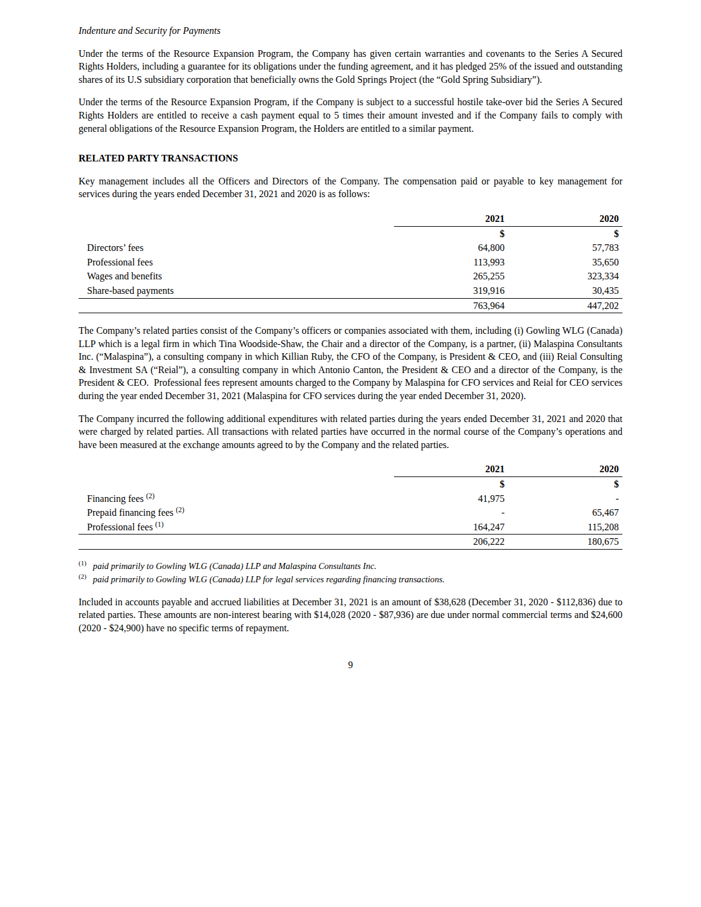Indenture and Security for Payments
Under the terms of the Resource Expansion Program, the Company has given certain warranties and covenants to the Series A Secured Rights Holders, including a guarantee for its obligations under the funding agreement, and it has pledged 25% of the issued and outstanding shares of its U.S subsidiary corporation that beneficially owns the Gold Springs Project (the “Gold Spring Subsidiary”).
Under the terms of the Resource Expansion Program, if the Company is subject to a successful hostile take-over bid the Series A Secured Rights Holders are entitled to receive a cash payment equal to 5 times their amount invested and if the Company fails to comply with general obligations of the Resource Expansion Program, the Holders are entitled to a similar payment.
RELATED PARTY TRANSACTIONS
Key management includes all the Officers and Directors of the Company. The compensation paid or payable to key management for services during the years ended December 31, 2021 and 2020 is as follows:
| | 2021 | 2020 |
| --- | --- | --- |
| | $ | $ |
| Directors’ fees | 64,800 | 57,783 |
| Professional fees | 113,993 | 35,650 |
| Wages and benefits | 265,255 | 323,334 |
| Share-based payments | 319,916 | 30,435 |
| | 763,964 | 447,202 |
The Company’s related parties consist of the Company’s officers or companies associated with them, including (i) Gowling WLG (Canada) LLP which is a legal firm in which Tina Woodside-Shaw, the Chair and a director of the Company, is a partner, (ii) Malaspina Consultants Inc. (“Malaspina”), a consulting company in which Killian Ruby, the CFO of the Company, is President & CEO, and (iii) Reial Consulting & Investment SA (“Reial”), a consulting company in which Antonio Canton, the President & CEO and a director of the Company, is the President & CEO. Professional fees represent amounts charged to the Company by Malaspina for CFO services and Reial for CEO services during the year ended December 31, 2021 (Malaspina for CFO services during the year ended December 31, 2020).
The Company incurred the following additional expenditures with related parties during the years ended December 31, 2021 and 2020 that were charged by related parties. All transactions with related parties have occurred in the normal course of the Company’s operations and have been measured at the exchange amounts agreed to by the Company and the related parties.
| | 2021 | 2020 |
| --- | --- | --- |
| | $ | $ |
| Financing fees (2) | 41,975 | - |
| Prepaid financing fees (2) | - | 65,467 |
| Professional fees (1) | 164,247 | 115,208 |
| | 206,222 | 180,675 |
(1) paid primarily to Gowling WLG (Canada) LLP and Malaspina Consultants Inc.
(2) paid primarily to Gowling WLG (Canada) LLP for legal services regarding financing transactions.
Included in accounts payable and accrued liabilities at December 31, 2021 is an amount of $38,628 (December 31, 2020 - $112,836) due to related parties. These amounts are non-interest bearing with $14,028 (2020 - $87,936) are due under normal commercial terms and $24,600 (2020 - $24,900) have no specific terms of repayment.
9